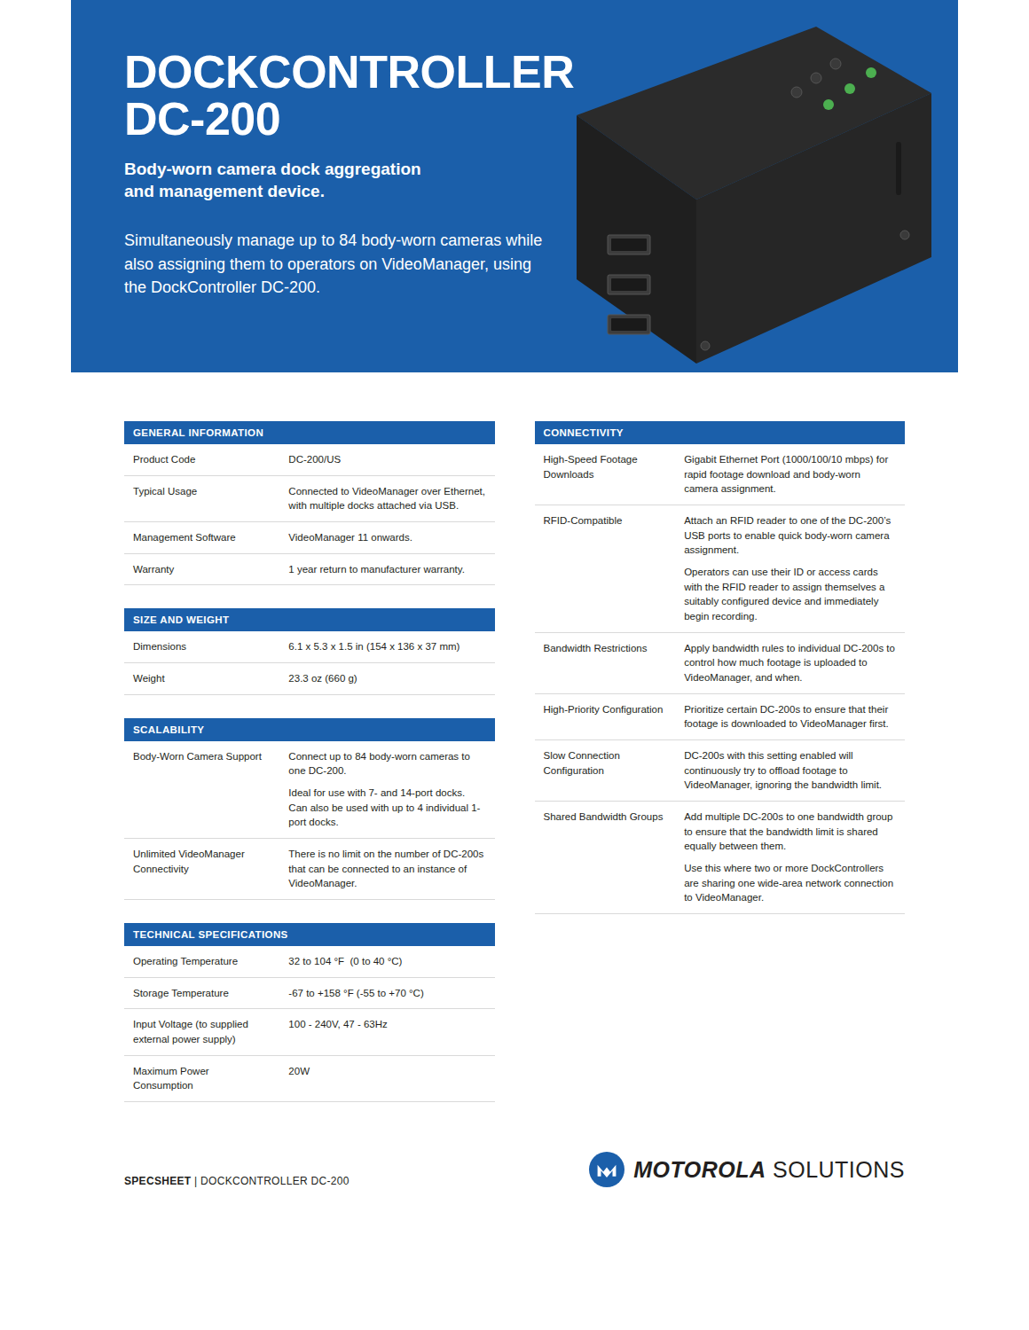DOCKCONTROLLER
DC-200
Body-worn camera dock aggregation
and management device.
Simultaneously manage up to 84 body-worn cameras while also assigning them to operators on VideoManager, using the DockController DC-200.
General Information
| Product Code | DC-200/US |
| Typical Usage | Connected to VideoManager over Ethernet, with multiple docks attached via USB. |
| Management Software | VideoManager 11 onwards. |
| Warranty | 1 year return to manufacturer warranty. |
Size and Weight
| Dimensions | 6.1 x 5.3 x 1.5 in (154 x 136 x 37 mm) |
| Weight | 23.3 oz (660 g) |
Scalability
| Body-Worn Camera Support | Connect up to 84 body-worn cameras to one DC-200. Ideal for use with 7- and 14-port docks. Can also be used with up to 4 individual 1-port docks. |
| Unlimited VideoManager Connectivity | There is no limit on the number of DC-200s that can be connected to an instance of VideoManager. |
Technical Specifications
| Operating Temperature | 32 to 104 °F (0 to 40 °C) |
| Storage Temperature | -67 to +158 °F (-55 to +70 °C) |
| Input Voltage (to supplied external power supply) | 100 - 240V, 47 - 63Hz |
| Maximum Power Consumption | 20W |
Connectivity
| High-Speed Footage Downloads | Gigabit Ethernet Port (1000/100/10 mbps) for rapid footage download and body-worn camera assignment. |
| RFID-Compatible | Attach an RFID reader to one of the DC-200’s USB ports to enable quick body-worn camera assignment. Operators can use their ID or access cards with the RFID reader to assign themselves a suitably configured device and immediately begin recording. |
| Bandwidth Restrictions | Apply bandwidth rules to individual DC-200s to control how much footage is uploaded to VideoManager, and when. |
| High-Priority Configuration | Prioritize certain DC-200s to ensure that their footage is downloaded to VideoManager first. |
| Slow Connection Configuration | DC-200s with this setting enabled will continuously try to offload footage to VideoManager, ignoring the bandwidth limit. |
| Shared Bandwidth Groups | Add multiple DC-200s to one bandwidth group to ensure that the bandwidth limit is shared equally between them. Use this where two or more DockControllers are sharing one wide-area network connection to VideoManager. |
SPECSHEET | DOCKCONTROLLER DC-200
MOTOROLA SOLUTIONS